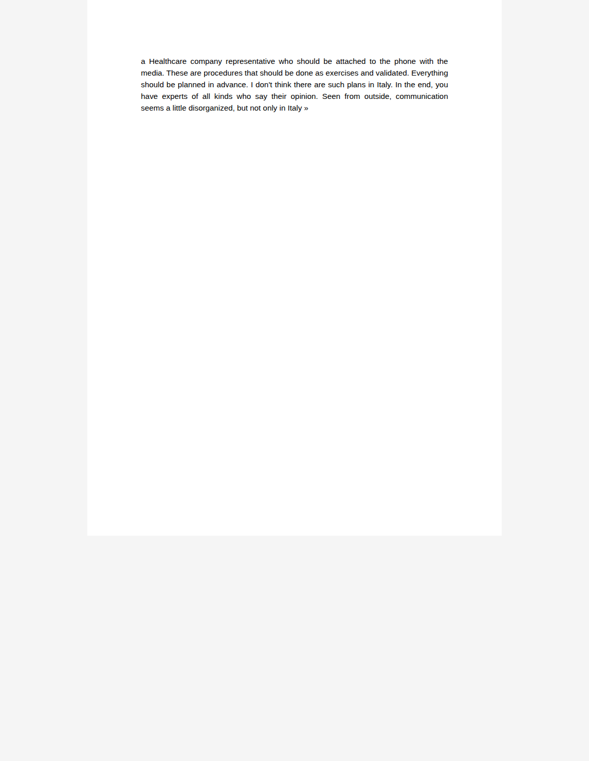a Healthcare company representative who should be attached to the phone with the media. These are procedures that should be done as exercises and validated. Everything should be planned in advance. I don't think there are such plans in Italy. In the end, you have experts of all kinds who say their opinion. Seen from outside, communication seems a little disorganized, but not only in Italy »